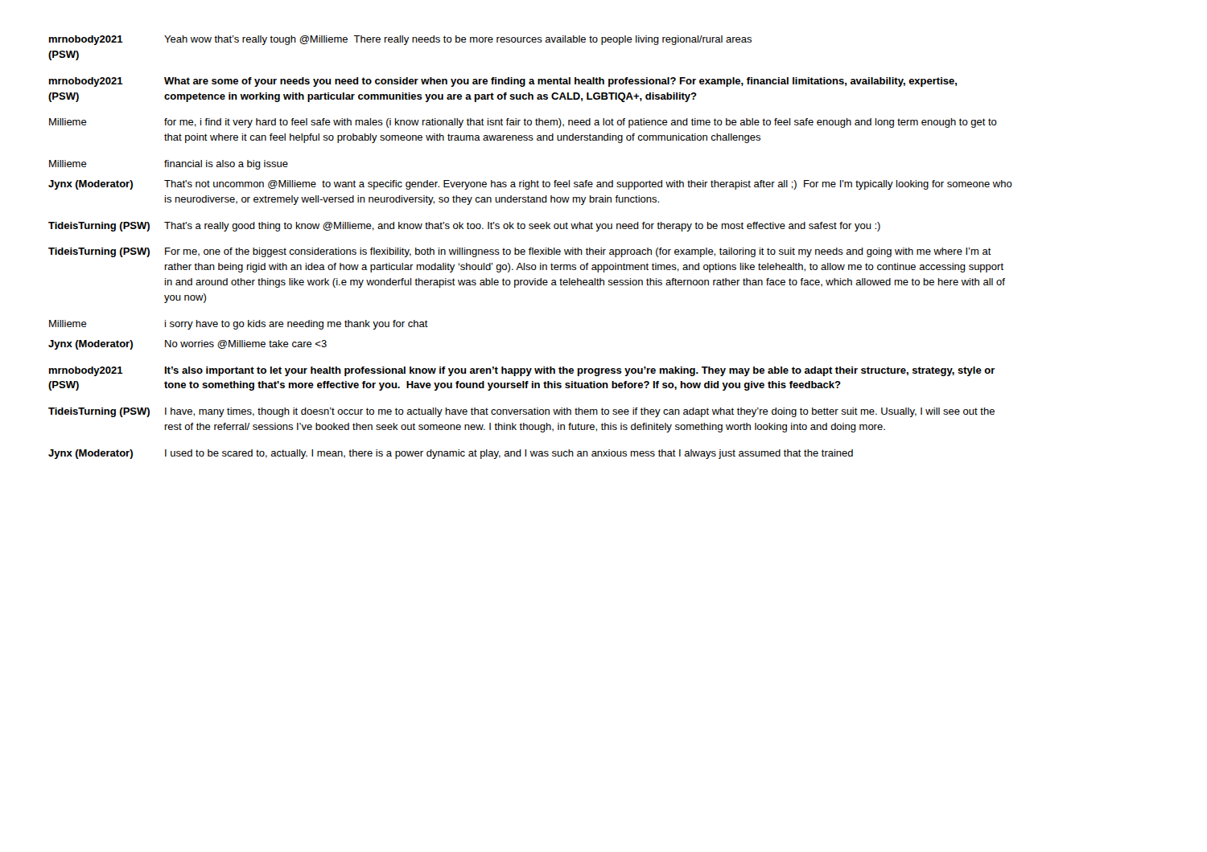| mrnobody2021 (PSW) | Yeah wow that’s really tough @Millieme There really needs to be more resources available to people living regional/rural areas |
| mrnobody2021 (PSW) | What are some of your needs you need to consider when you are finding a mental health professional? For example, financial limitations, availability, expertise, competence in working with particular communities you are a part of such as CALD, LGBTIQA+, disability? |
| Millieme | for me, i find it very hard to feel safe with males (i know rationally that isnt fair to them), need a lot of patience and time to be able to feel safe enough and long term enough to get to that point where it can feel helpful so probably someone with trauma awareness and understanding of communication challenges |
| Millieme | financial is also a big issue |
| Jynx (Moderator) | That's not uncommon @Millieme to want a specific gender. Everyone has a right to feel safe and supported with their therapist after all ;) For me I'm typically looking for someone who is neurodiverse, or extremely well-versed in neurodiversity, so they can understand how my brain functions. |
| TideisTurning (PSW) | That's a really good thing to know @Millieme, and know that's ok too. It's ok to seek out what you need for therapy to be most effective and safest for you :) |
| TideisTurning (PSW) | For me, one of the biggest considerations is flexibility, both in willingness to be flexible with their approach (for example, tailoring it to suit my needs and going with me where I’m at rather than being rigid with an idea of how a particular modality ‘should’ go). Also in terms of appointment times, and options like telehealth, to allow me to continue accessing support in and around other things like work (i.e my wonderful therapist was able to provide a telehealth session this afternoon rather than face to face, which allowed me to be here with all of you now) |
| Millieme | i sorry have to go kids are needing me thank you for chat |
| Jynx (Moderator) | No worries @Millieme take care <3 |
| mrnobody2021 (PSW) | It’s also important to let your health professional know if you aren’t happy with the progress you’re making. They may be able to adapt their structure, strategy, style or tone to something that's more effective for you. Have you found yourself in this situation before? If so, how did you give this feedback? |
| TideisTurning (PSW) | I have, many times, though it doesn’t occur to me to actually have that conversation with them to see if they can adapt what they’re doing to better suit me. Usually, I will see out the rest of the referral/ sessions I’ve booked then seek out someone new. I think though, in future, this is definitely something worth looking into and doing more. |
| Jynx (Moderator) | I used to be scared to, actually. I mean, there is a power dynamic at play, and I was such an anxious mess that I always just assumed that the trained |